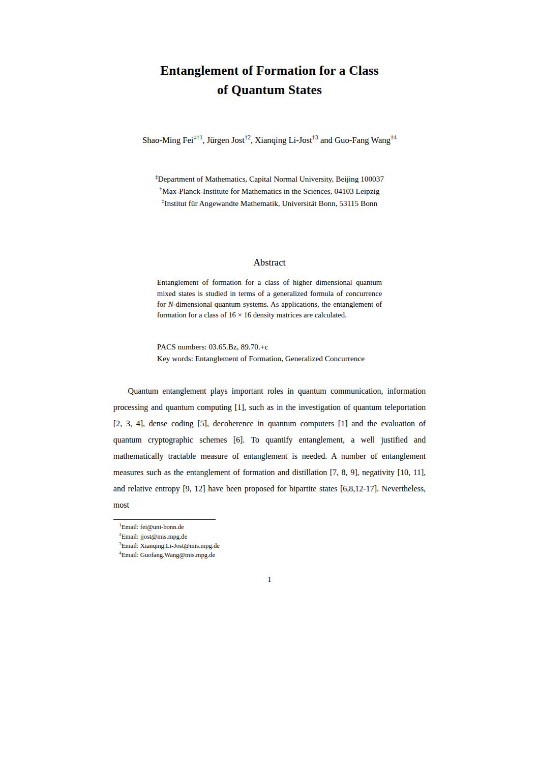Entanglement of Formation for a Class
of Quantum States
Shao-Ming Fei‡†1, Jürgen Jost†2, Xianqing Li-Jost†3 and Guo-Fang Wang†4
‡Department of Mathematics, Capital Normal University, Beijing 100037
†Max-Planck-Institute for Mathematics in the Sciences, 04103 Leipzig
‡Institut für Angewandte Mathematik, Universität Bonn, 53115 Bonn
Abstract
Entanglement of formation for a class of higher dimensional quantum mixed states is studied in terms of a generalized formula of concurrence for N-dimensional quantum systems. As applications, the entanglement of formation for a class of 16 × 16 density matrices are calculated.
PACS numbers: 03.65.Bz, 89.70.+c
Key words: Entanglement of Formation, Generalized Concurrence
Quantum entanglement plays important roles in quantum communication, information processing and quantum computing [1], such as in the investigation of quantum teleportation [2, 3, 4], dense coding [5], decoherence in quantum computers [1] and the evaluation of quantum cryptographic schemes [6]. To quantify entanglement, a well justified and mathematically tractable measure of entanglement is needed. A number of entanglement measures such as the entanglement of formation and distillation [7, 8, 9], negativity [10, 11], and relative entropy [9, 12] have been proposed for bipartite states [6,8,12-17]. Nevertheless, most
1Email: fei@uni-bonn.de
2Email: jjost@mis.mpg.de
3Email: Xianqing.Li-Jost@mis.mpg.de
4Email: Guofang.Wang@mis.mpg.de
1